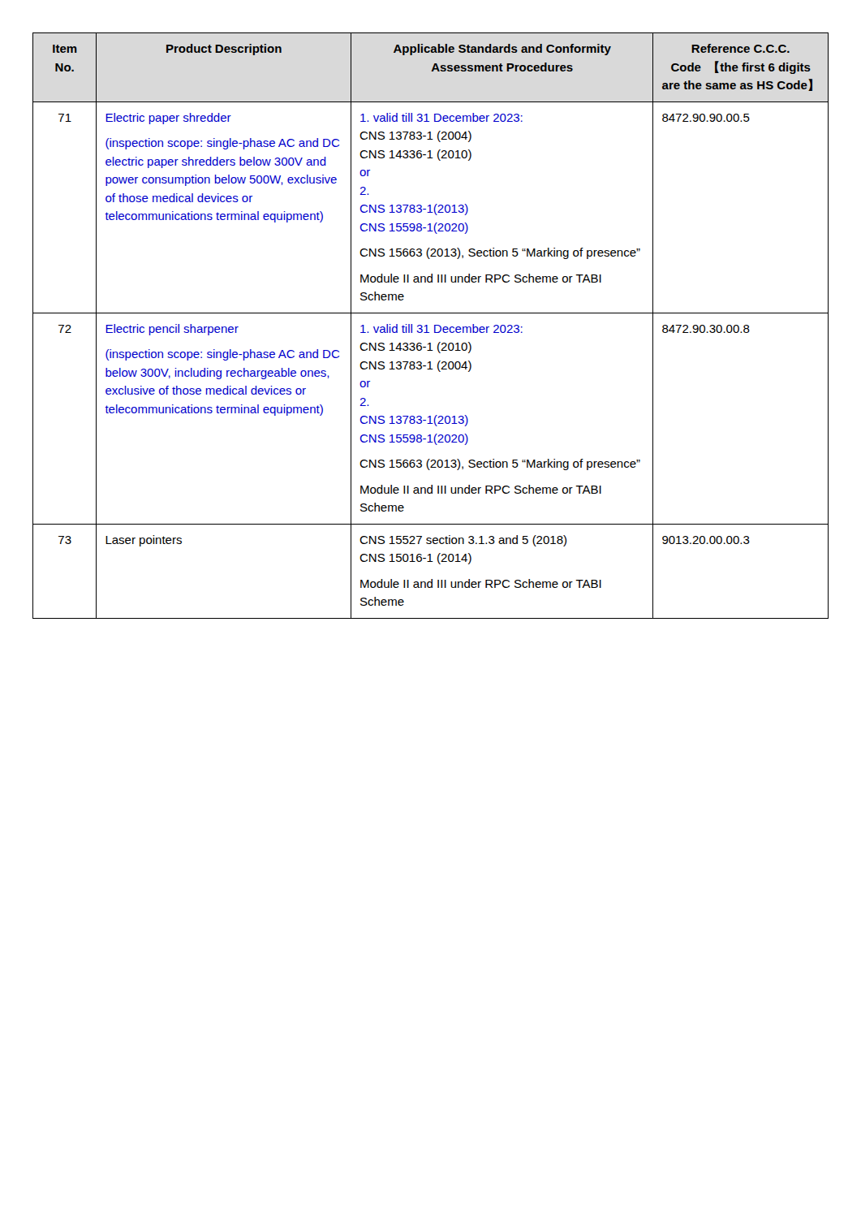| Item No. | Product Description | Applicable Standards and Conformity Assessment Procedures | Reference C.C.C. Code 【the first 6 digits are the same as HS Code】 |
| --- | --- | --- | --- |
| 71 | Electric paper shredder (inspection scope: single-phase AC and DC electric paper shredders below 300V and power consumption below 500W, exclusive of those medical devices or telecommunications terminal equipment) | 1. valid till 31 December 2023: CNS 13783-1 (2004) CNS 14336-1 (2010) or 2. CNS 13783-1(2013) CNS 15598-1(2020) CNS 15663 (2013), Section 5 “Marking of presence” Module II and III under RPC Scheme or TABI Scheme | 8472.90.90.00.5 |
| 72 | Electric pencil sharpener (inspection scope: single-phase AC and DC below 300V, including rechargeable ones, exclusive of those medical devices or telecommunications terminal equipment) | 1. valid till 31 December 2023: CNS 14336-1 (2010) CNS 13783-1 (2004) or 2. CNS 13783-1(2013) CNS 15598-1(2020) CNS 15663 (2013), Section 5 “Marking of presence” Module II and III under RPC Scheme or TABI Scheme | 8472.90.30.00.8 |
| 73 | Laser pointers | CNS 15527 section 3.1.3 and 5 (2018) CNS 15016-1 (2014) Module II and III under RPC Scheme or TABI Scheme | 9013.20.00.00.3 |